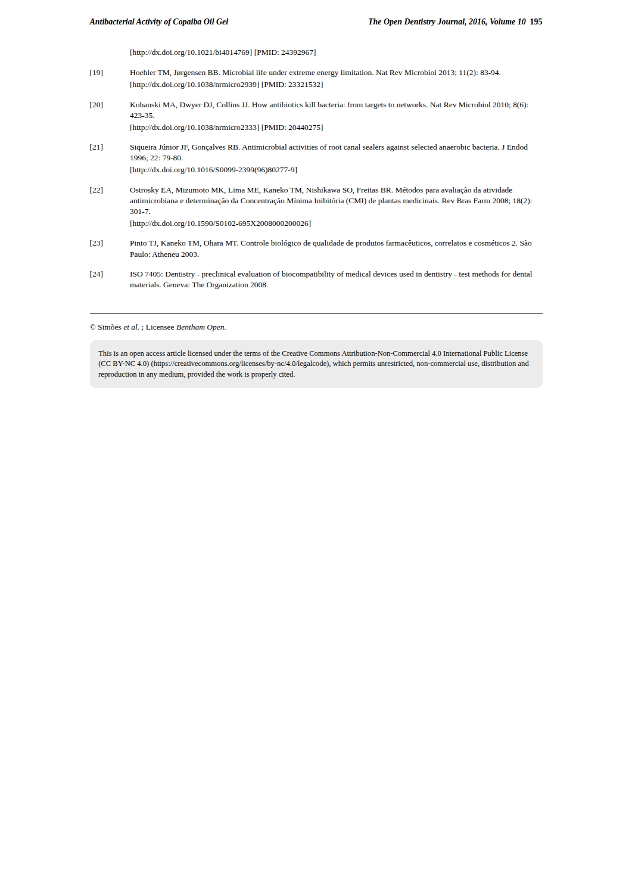Antibacterial Activity of Copaiba Oil Gel
The Open Dentistry Journal, 2016, Volume 10195
[http://dx.doi.org/10.1021/bi4014769] [PMID: 24392967]
[19] Hoehler TM, Jørgensen BB. Microbial life under extreme energy limitation. Nat Rev Microbiol 2013; 11(2): 83-94. [http://dx.doi.org/10.1038/nrmicro2939] [PMID: 23321532]
[20] Kohanski MA, Dwyer DJ, Collins JJ. How antibiotics kill bacteria: from targets to networks. Nat Rev Microbiol 2010; 8(6): 423-35. [http://dx.doi.org/10.1038/nrmicro2333] [PMID: 20440275]
[21] Siqueira Júnior JF, Gonçalves RB. Antimicrobial activities of root canal sealers against selected anaerobic bacteria. J Endod 1996; 22: 79-80. [http://dx.doi.org/10.1016/S0099-2399(96)80277-9]
[22] Ostrosky EA, Mizumoto MK, Lima ME, Kaneko TM, Nishikawa SO, Freitas BR. Métodos para avaliação da atividade antimicrobiana e determinação da Concentração Mínima Inibitória (CMI) de plantas medicinais. Rev Bras Farm 2008; 18(2): 301-7. [http://dx.doi.org/10.1590/S0102-695X2008000200026]
[23] Pinto TJ, Kaneko TM, Ohara MT. Controle biológico de qualidade de produtos farmacêuticos, correlatos e cosméticos 2. São Paulo: Atheneu 2003.
[24] ISO 7405: Dentistry - preclinical evaluation of biocompatibility of medical devices used in dentistry - test methods for dental materials. Geneva: The Organization 2008.
© Simões et al. ; Licensee Bentham Open.
This is an open access article licensed under the terms of the Creative Commons Attribution-Non-Commercial 4.0 International Public License (CC BY-NC 4.0) (https://creativecommons.org/licenses/by-nc/4.0/legalcode), which permits unrestricted, non-commercial use, distribution and reproduction in any medium, provided the work is properly cited.